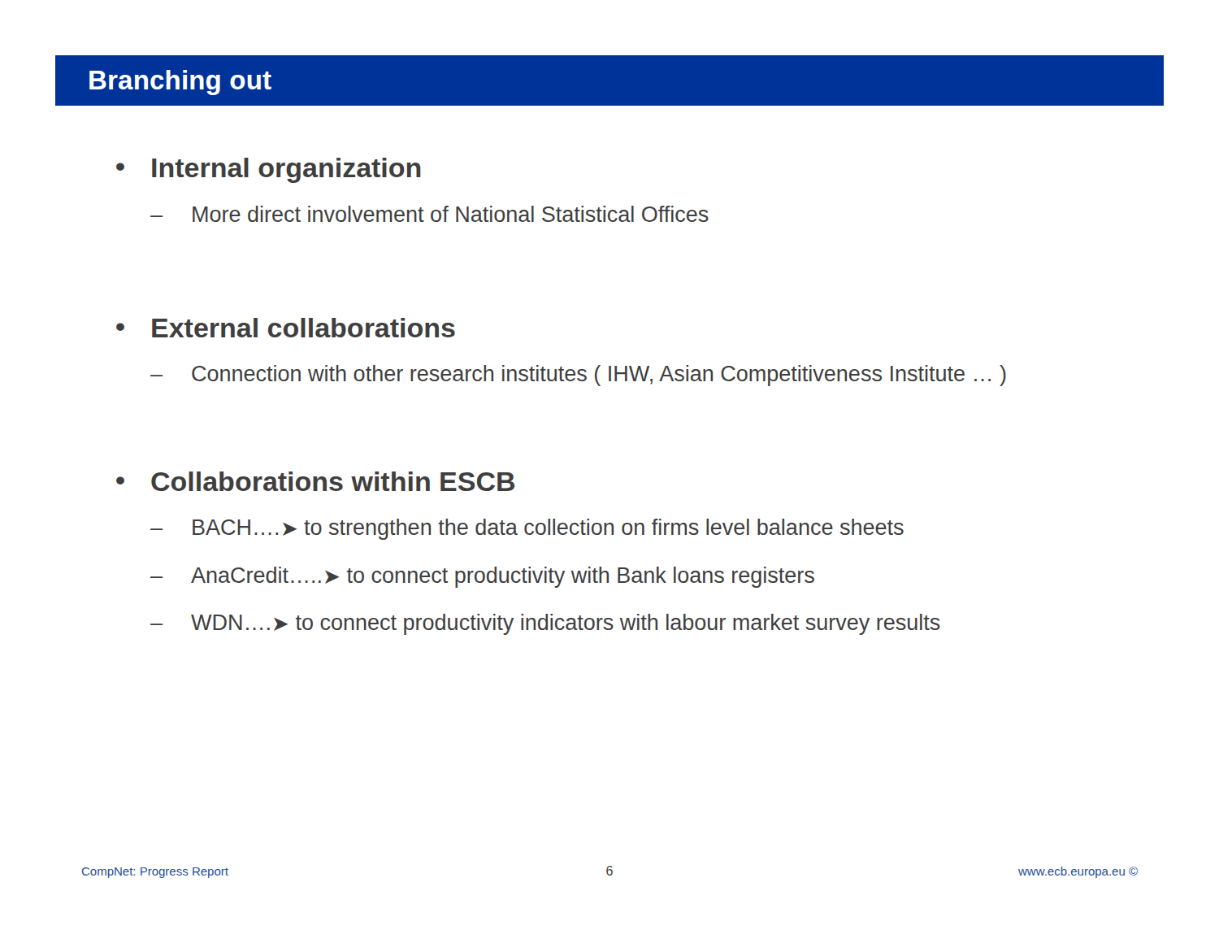Branching out
Internal organization
More direct involvement of National Statistical Offices
External collaborations
Connection with other research institutes ( IHW, Asian Competitiveness Institute … )
Collaborations within ESCB
BACH….➤ to strengthen the data collection on firms level balance sheets
AnaCredit…..➤ to connect productivity with Bank loans registers
WDN….➤ to connect productivity indicators with labour market survey results
CompNet: Progress Report 6 www.ecb.europa.eu ©